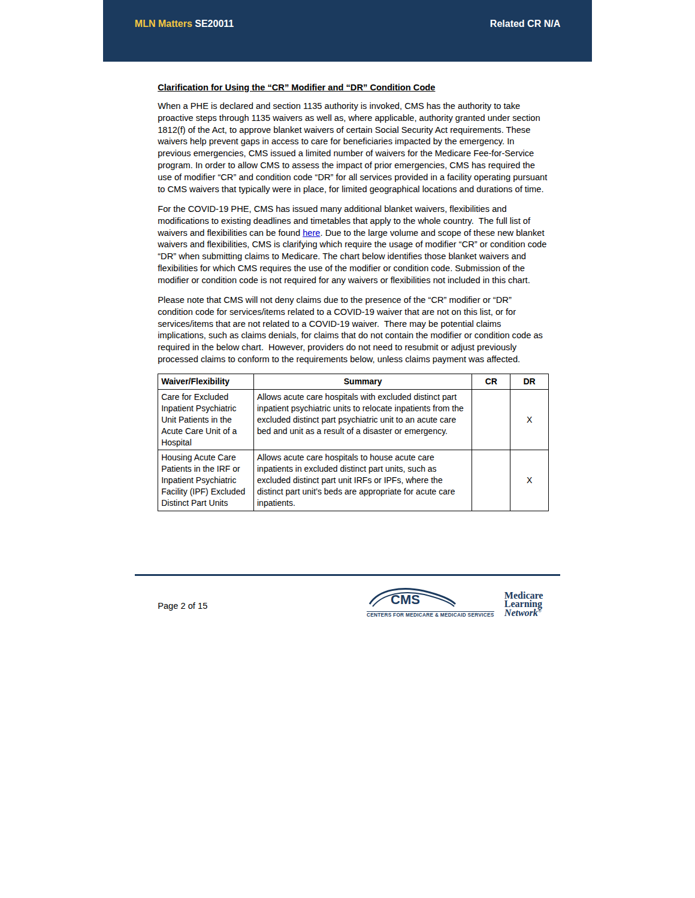MLN Matters SE20011
Related CR N/A
Clarification for Using the “CR” Modifier and “DR” Condition Code
When a PHE is declared and section 1135 authority is invoked, CMS has the authority to take proactive steps through 1135 waivers as well as, where applicable, authority granted under section 1812(f) of the Act, to approve blanket waivers of certain Social Security Act requirements. These waivers help prevent gaps in access to care for beneficiaries impacted by the emergency. In previous emergencies, CMS issued a limited number of waivers for the Medicare Fee-for-Service program. In order to allow CMS to assess the impact of prior emergencies, CMS has required the use of modifier “CR” and condition code “DR” for all services provided in a facility operating pursuant to CMS waivers that typically were in place, for limited geographical locations and durations of time.
For the COVID-19 PHE, CMS has issued many additional blanket waivers, flexibilities and modifications to existing deadlines and timetables that apply to the whole country. The full list of waivers and flexibilities can be found here. Due to the large volume and scope of these new blanket waivers and flexibilities, CMS is clarifying which require the usage of modifier “CR” or condition code “DR” when submitting claims to Medicare. The chart below identifies those blanket waivers and flexibilities for which CMS requires the use of the modifier or condition code. Submission of the modifier or condition code is not required for any waivers or flexibilities not included in this chart.
Please note that CMS will not deny claims due to the presence of the “CR” modifier or “DR” condition code for services/items related to a COVID-19 waiver that are not on this list, or for services/items that are not related to a COVID-19 waiver. There may be potential claims implications, such as claims denials, for claims that do not contain the modifier or condition code as required in the below chart. However, providers do not need to resubmit or adjust previously processed claims to conform to the requirements below, unless claims payment was affected.
| Waiver/Flexibility | Summary | CR | DR |
| --- | --- | --- | --- |
| Care for Excluded Inpatient Psychiatric Unit Patients in the Acute Care Unit of a Hospital | Allows acute care hospitals with excluded distinct part inpatient psychiatric units to relocate inpatients from the excluded distinct part psychiatric unit to an acute care bed and unit as a result of a disaster or emergency. | | X |
| Housing Acute Care Patients in the IRF or Inpatient Psychiatric Facility (IPF) Excluded Distinct Part Units | Allows acute care hospitals to house acute care inpatients in excluded distinct part units, such as excluded distinct part unit IRFs or IPFs, where the distinct part unit’s beds are appropriate for acute care inpatients. | | X |
Page 2 of 15
CMS
CENTERS FOR MEDICARE & MEDICAID SERVICES
Medicare
Learning
Network®